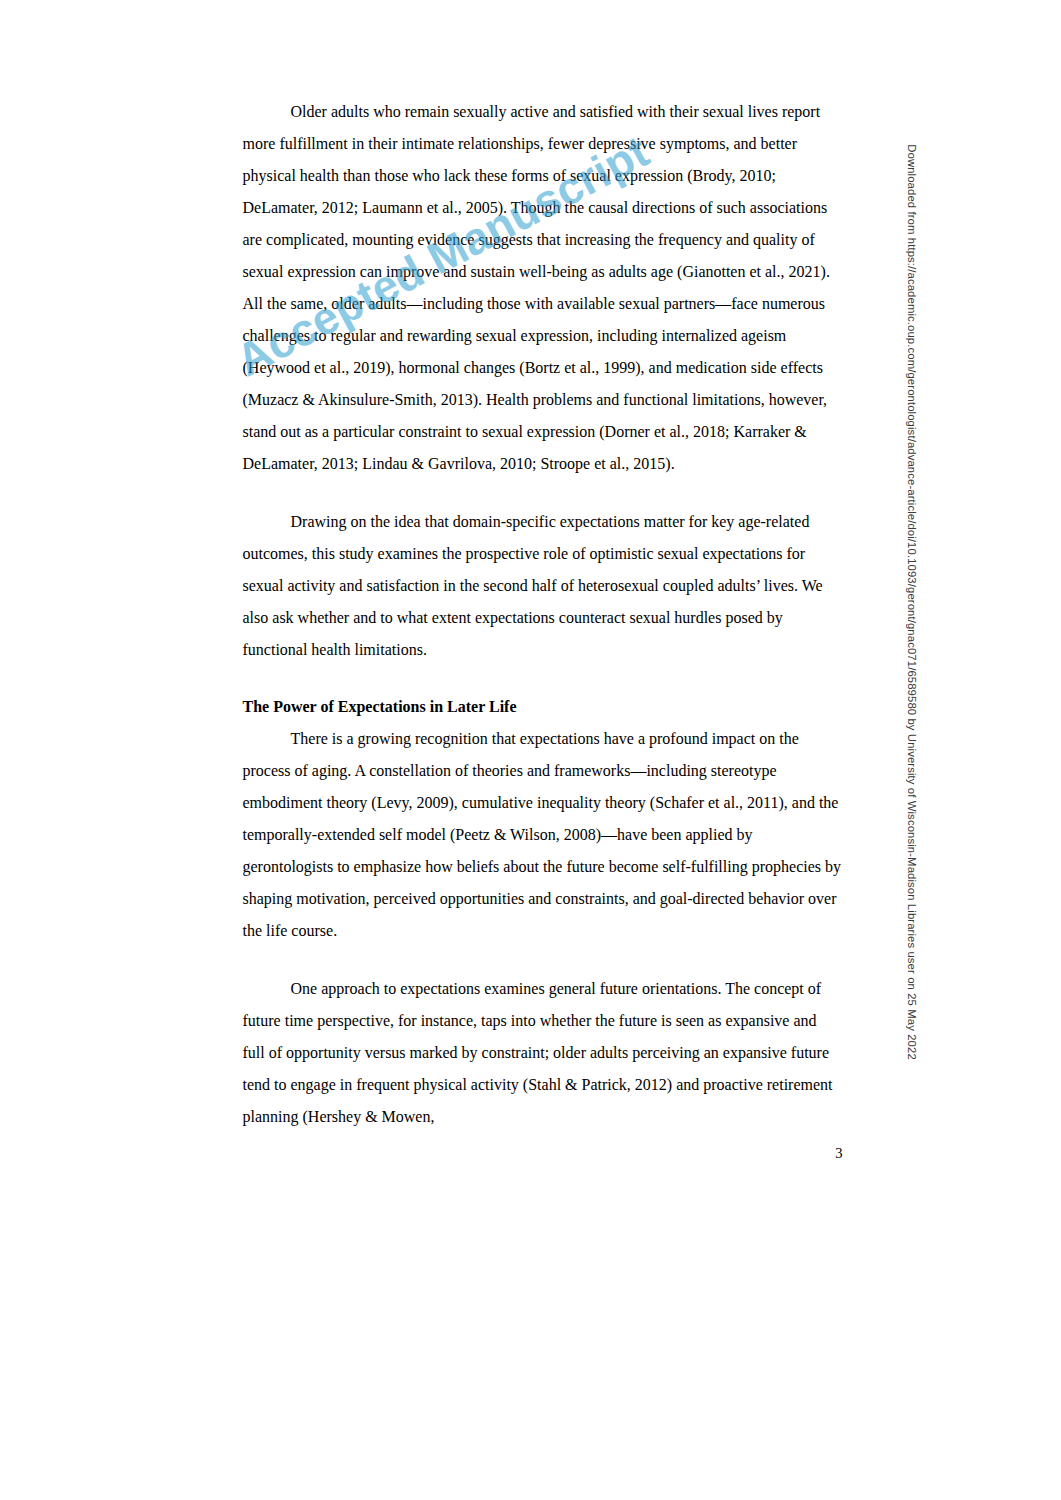Downloaded from https://academic.oup.com/gerontologist/advance-article/doi/10.1093/geront/gnac071/6589580 by University of Wisconsin-Madison Libraries user on 25 May 2022
Accepted Manuscript
Older adults who remain sexually active and satisfied with their sexual lives report more fulfillment in their intimate relationships, fewer depressive symptoms, and better physical health than those who lack these forms of sexual expression (Brody, 2010; DeLamater, 2012; Laumann et al., 2005). Though the causal directions of such associations are complicated, mounting evidence suggests that increasing the frequency and quality of sexual expression can improve and sustain well-being as adults age (Gianotten et al., 2021). All the same, older adults—including those with available sexual partners—face numerous challenges to regular and rewarding sexual expression, including internalized ageism (Heywood et al., 2019), hormonal changes (Bortz et al., 1999), and medication side effects (Muzacz & Akinsulure-Smith, 2013). Health problems and functional limitations, however, stand out as a particular constraint to sexual expression (Dorner et al., 2018; Karraker & DeLamater, 2013; Lindau & Gavrilova, 2010; Stroope et al., 2015).
Drawing on the idea that domain-specific expectations matter for key age-related outcomes, this study examines the prospective role of optimistic sexual expectations for sexual activity and satisfaction in the second half of heterosexual coupled adults’ lives. We also ask whether and to what extent expectations counteract sexual hurdles posed by functional health limitations.
The Power of Expectations in Later Life
There is a growing recognition that expectations have a profound impact on the process of aging. A constellation of theories and frameworks—including stereotype embodiment theory (Levy, 2009), cumulative inequality theory (Schafer et al., 2011), and the temporally-extended self model (Peetz & Wilson, 2008)—have been applied by gerontologists to emphasize how beliefs about the future become self-fulfilling prophecies by shaping motivation, perceived opportunities and constraints, and goal-directed behavior over the life course.
One approach to expectations examines general future orientations. The concept of future time perspective, for instance, taps into whether the future is seen as expansive and full of opportunity versus marked by constraint; older adults perceiving an expansive future tend to engage in frequent physical activity (Stahl & Patrick, 2012) and proactive retirement planning (Hershey & Mowen,
3